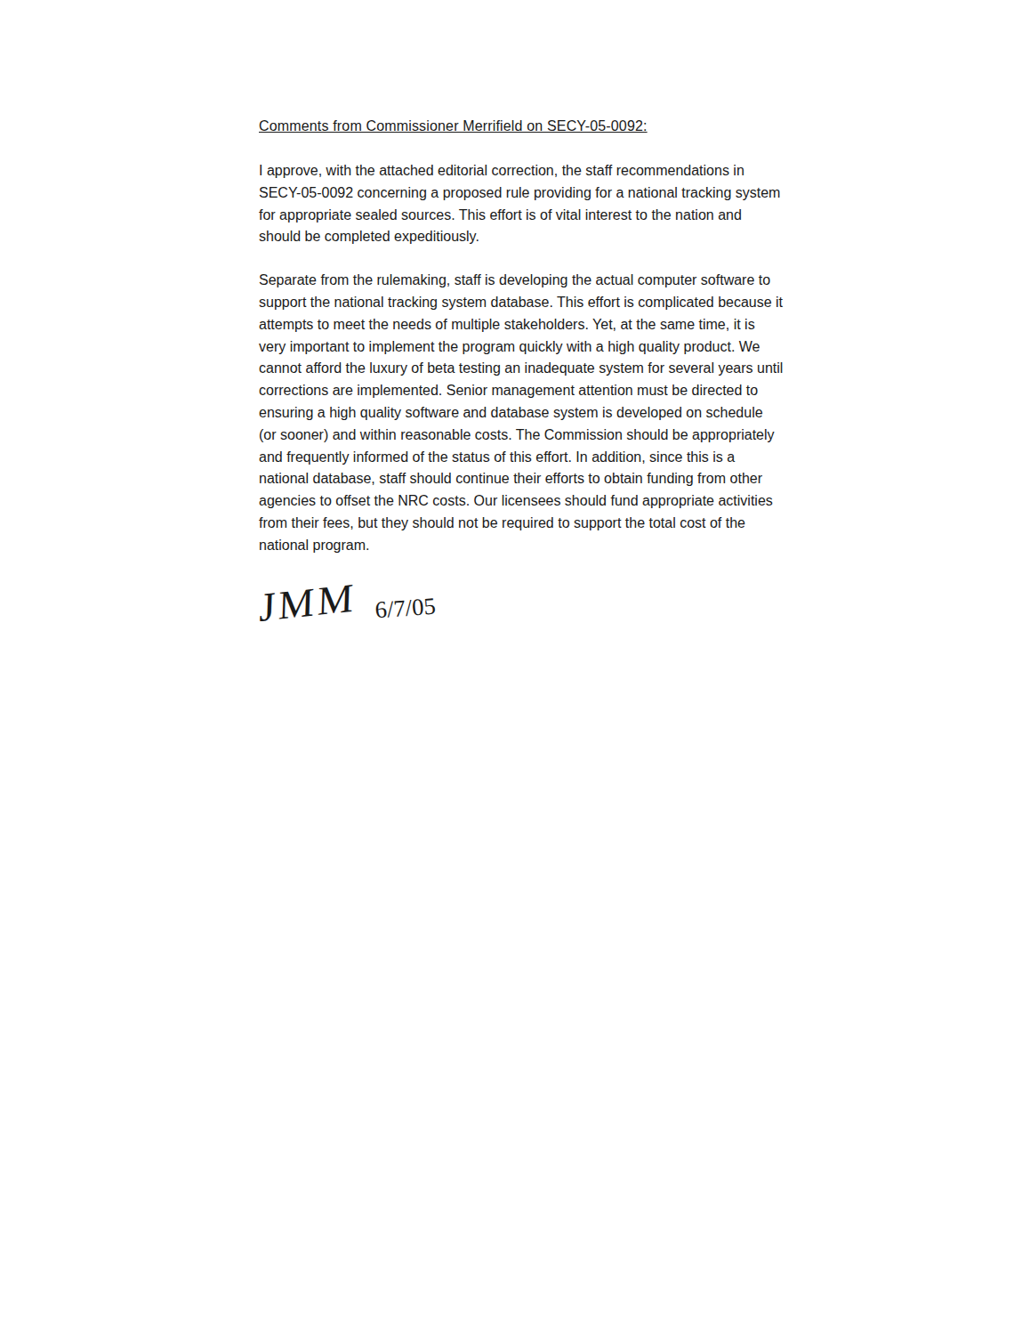Comments from Commissioner Merrifield on SECY-05-0092:
I approve, with the attached editorial correction, the staff recommendations in SECY-05-0092 concerning a proposed rule providing for a national tracking system for appropriate sealed sources. This effort is of vital interest to the nation and should be completed expeditiously.
Separate from the rulemaking, staff is developing the actual computer software to support the national tracking system database. This effort is complicated because it attempts to meet the needs of multiple stakeholders. Yet, at the same time, it is very important to implement the program quickly with a high quality product. We cannot afford the luxury of beta testing an inadequate system for several years until corrections are implemented. Senior management attention must be directed to ensuring a high quality software and database system is developed on schedule (or sooner) and within reasonable costs. The Commission should be appropriately and frequently informed of the status of this effort. In addition, since this is a national database, staff should continue their efforts to obtain funding from other agencies to offset the NRC costs. Our licensees should fund appropriate activities from their fees, but they should not be required to support the total cost of the national program.
J M M
6/7/05